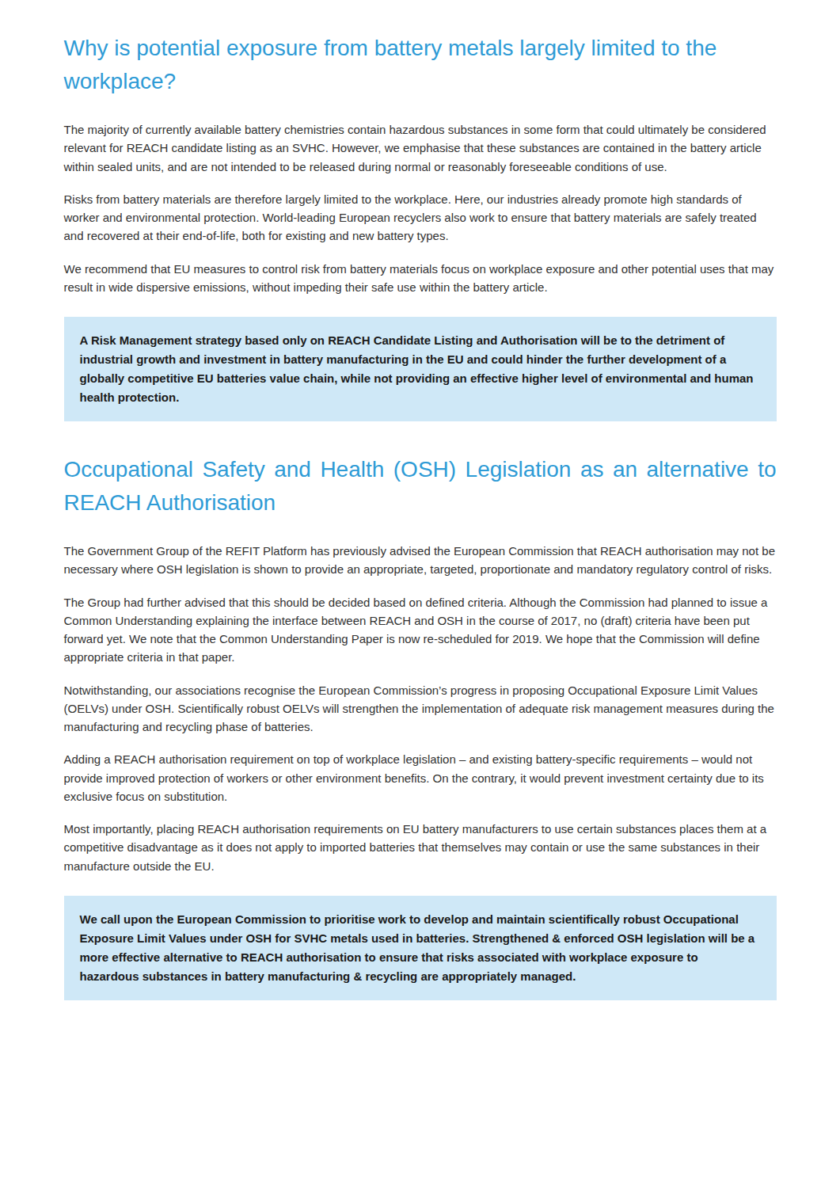Why is potential exposure from battery metals largely limited to the workplace?
The majority of currently available battery chemistries contain hazardous substances in some form that could ultimately be considered relevant for REACH candidate listing as an SVHC. However, we emphasise that these substances are contained in the battery article within sealed units, and are not intended to be released during normal or reasonably foreseeable conditions of use.
Risks from battery materials are therefore largely limited to the workplace. Here, our industries already promote high standards of worker and environmental protection. World-leading European recyclers also work to ensure that battery materials are safely treated and recovered at their end-of-life, both for existing and new battery types.
We recommend that EU measures to control risk from battery materials focus on workplace exposure and other potential uses that may result in wide dispersive emissions, without impeding their safe use within the battery article.
A Risk Management strategy based only on REACH Candidate Listing and Authorisation will be to the detriment of industrial growth and investment in battery manufacturing in the EU and could hinder the further development of a globally competitive EU batteries value chain, while not providing an effective higher level of environmental and human health protection.
Occupational Safety and Health (OSH) Legislation as an alternative to REACH Authorisation
The Government Group of the REFIT Platform has previously advised the European Commission that REACH authorisation may not be necessary where OSH legislation is shown to provide an appropriate, targeted, proportionate and mandatory regulatory control of risks.
The Group had further advised that this should be decided based on defined criteria. Although the Commission had planned to issue a Common Understanding explaining the interface between REACH and OSH in the course of 2017, no (draft) criteria have been put forward yet. We note that the Common Understanding Paper is now re-scheduled for 2019. We hope that the Commission will define appropriate criteria in that paper.
Notwithstanding, our associations recognise the European Commission’s progress in proposing Occupational Exposure Limit Values (OELVs) under OSH. Scientifically robust OELVs will strengthen the implementation of adequate risk management measures during the manufacturing and recycling phase of batteries.
Adding a REACH authorisation requirement on top of workplace legislation – and existing battery-specific requirements – would not provide improved protection of workers or other environment benefits. On the contrary, it would prevent investment certainty due to its exclusive focus on substitution.
Most importantly, placing REACH authorisation requirements on EU battery manufacturers to use certain substances places them at a competitive disadvantage as it does not apply to imported batteries that themselves may contain or use the same substances in their manufacture outside the EU.
We call upon the European Commission to prioritise work to develop and maintain scientifically robust Occupational Exposure Limit Values under OSH for SVHC metals used in batteries. Strengthened & enforced OSH legislation will be a more effective alternative to REACH authorisation to ensure that risks associated with workplace exposure to hazardous substances in battery manufacturing & recycling are appropriately managed.